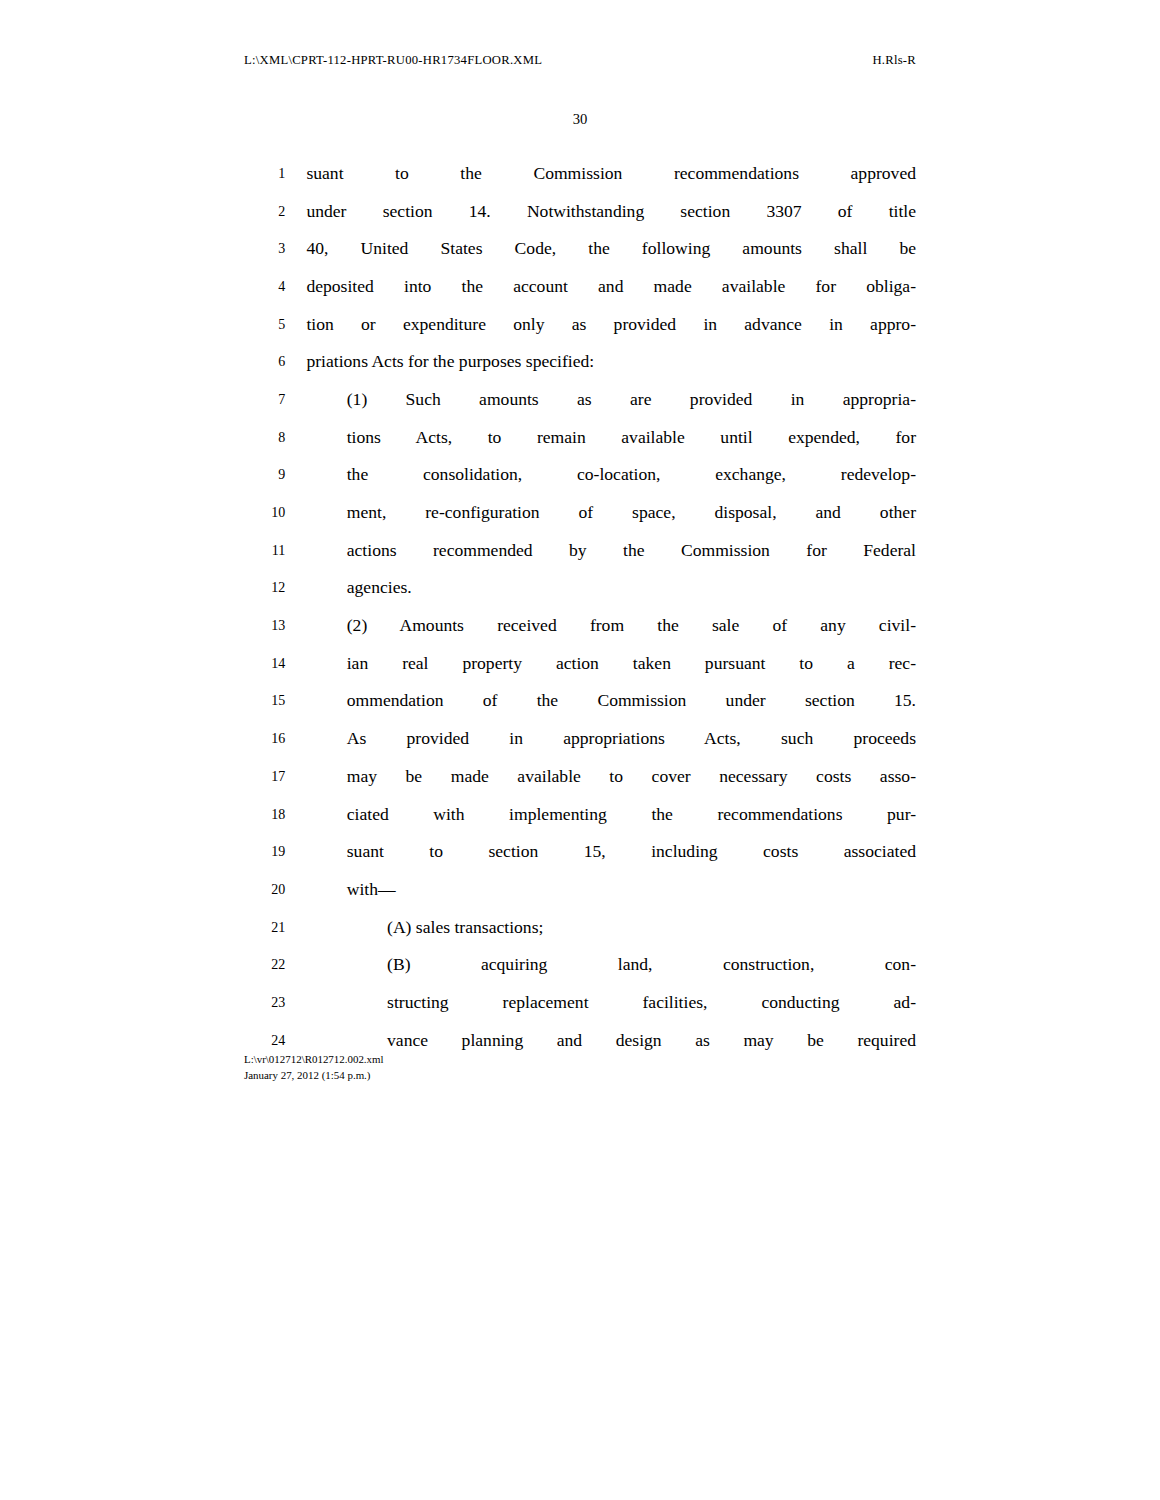L:\XML\CPRT-112-HPRT-RU00-HR1734FLOOR.XML
H.Rls-R
30
| 1 | suant to the Commission recommendations approved |
| 2 | under section 14. Notwithstanding section 3307 of title |
| 3 | 40, United States Code, the following amounts shall be |
| 4 | deposited into the account and made available for obliga- |
| 5 | tion or expenditure only as provided in advance in appro- |
| 6 | priations Acts for the purposes specified: |
| 7 | (1) Such amounts as are provided in appropria- |
| 8 | tions Acts, to remain available until expended, for |
| 9 | the consolidation, co-location, exchange, redevelop- |
| 10 | ment, re-configuration of space, disposal, and other |
| 11 | actions recommended by the Commission for Federal |
| 12 | agencies. |
| 13 | (2) Amounts received from the sale of any civil- |
| 14 | ian real property action taken pursuant to a rec- |
| 15 | ommendation of the Commission under section 15. |
| 16 | As provided in appropriations Acts, such proceeds |
| 17 | may be made available to cover necessary costs asso- |
| 18 | ciated with implementing the recommendations pur- |
| 19 | suant to section 15, including costs associated |
| 20 | with— |
| 21 | (A) sales transactions; |
| 22 | (B) acquiring land, construction, con- |
| 23 | structing replacement facilities, conducting ad- |
| 24 | vance planning and design as may be required |
L:\vr\012712\R012712.002.xml
January 27, 2012 (1:54 p.m.)